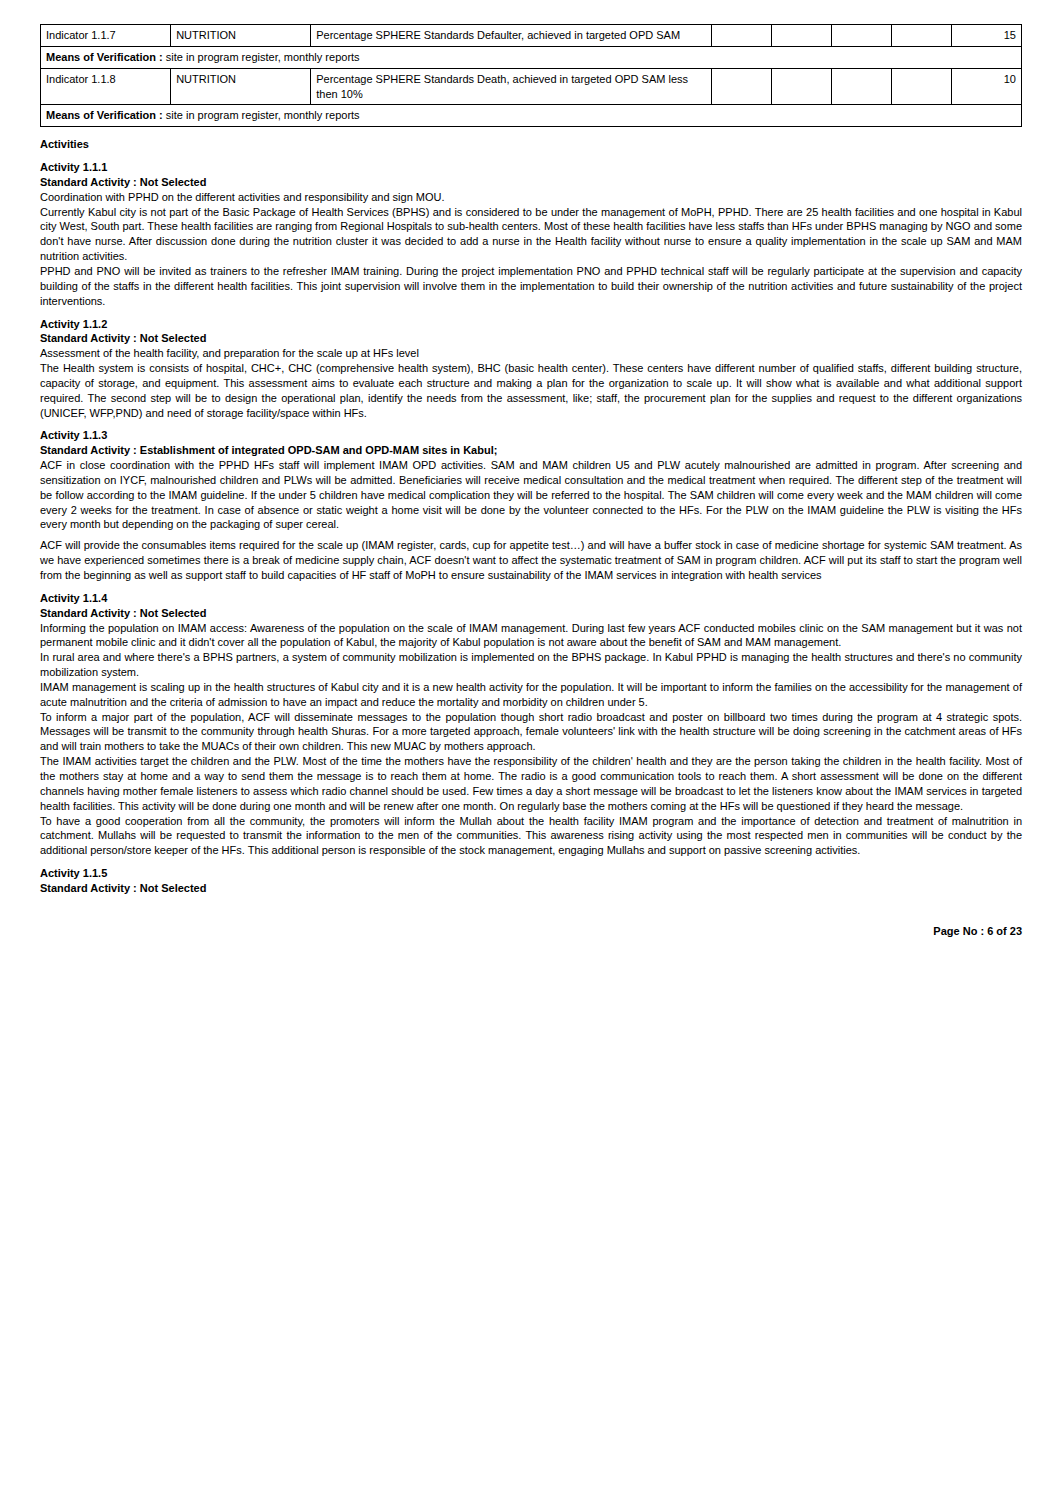| Indicator 1.1.7 | NUTRITION | Percentage SPHERE Standards Defaulter, achieved in targeted OPD SAM | | | | | 15 |
| Means of Verification : site in program register, monthly reports |
| Indicator 1.1.8 | NUTRITION | Percentage SPHERE Standards Death, achieved in targeted OPD SAM less then 10% | | | | | 10 |
| Means of Verification : site in program register, monthly reports |
Activities
Activity 1.1.1
Standard Activity : Not Selected
Coordination with PPHD on the different activities and responsibility and sign MOU.
Currently Kabul city is not part of the Basic Package of Health Services (BPHS) and is considered to be under the management of MoPH, PPHD. There are 25 health facilities and one hospital in Kabul city West, South part. These health facilities are ranging from Regional Hospitals to sub-health centers. Most of these health facilities have less staffs than HFs under BPHS managing by NGO and some don't have nurse. After discussion done during the nutrition cluster it was decided to add a nurse in the Health facility without nurse to ensure a quality implementation in the scale up SAM and MAM nutrition activities.
PPHD and PNO will be invited as trainers to the refresher IMAM training. During the project implementation PNO and PPHD technical staff will be regularly participate at the supervision and capacity building of the staffs in the different health facilities. This joint supervision will involve them in the implementation to build their ownership of the nutrition activities and future sustainability of the project interventions.
Activity 1.1.2
Standard Activity : Not Selected
Assessment of the health facility, and preparation for the scale up at HFs level
The Health system is consists of hospital, CHC+, CHC (comprehensive health system), BHC (basic health center). These centers have different number of qualified staffs, different building structure, capacity of storage, and equipment. This assessment aims to evaluate each structure and making a plan for the organization to scale up. It will show what is available and what additional support required. The second step will be to design the operational plan, identify the needs from the assessment, like; staff, the procurement plan for the supplies and request to the different organizations (UNICEF, WFP,PND) and need of storage facility/space within HFs.
Activity 1.1.3
Standard Activity : Establishment of integrated OPD-SAM and OPD-MAM sites in Kabul;
ACF in close coordination with the PPHD HFs staff will implement IMAM OPD activities. SAM and MAM children U5 and PLW acutely malnourished are admitted in program. After screening and sensitization on IYCF, malnourished children and PLWs will be admitted. Beneficiaries will receive medical consultation and the medical treatment when required. The different step of the treatment will be follow according to the IMAM guideline. If the under 5 children have medical complication they will be referred to the hospital. The SAM children will come every week and the MAM children will come every 2 weeks for the treatment. In case of absence or static weight a home visit will be done by the volunteer connected to the HFs. For the PLW on the IMAM guideline the PLW is visiting the HFs every month but depending on the packaging of super cereal.
ACF will provide the consumables items required for the scale up (IMAM register, cards, cup for appetite test…) and will have a buffer stock in case of medicine shortage for systemic SAM treatment. As we have experienced sometimes there is a break of medicine supply chain, ACF doesn't want to affect the systematic treatment of SAM in program children. ACF will put its staff to start the program well from the beginning as well as support staff to build capacities of HF staff of MoPH to ensure sustainability of the IMAM services in integration with health services
Activity 1.1.4
Standard Activity : Not Selected
Informing the population on IMAM access: Awareness of the population on the scale of IMAM management. During last few years ACF conducted mobiles clinic on the SAM management but it was not permanent mobile clinic and it didn't cover all the population of Kabul, the majority of Kabul population is not aware about the benefit of SAM and MAM management.
In rural area and where there's a BPHS partners, a system of community mobilization is implemented on the BPHS package. In Kabul PPHD is managing the health structures and there's no community mobilization system.
IMAM management is scaling up in the health structures of Kabul city and it is a new health activity for the population. It will be important to inform the families on the accessibility for the management of acute malnutrition and the criteria of admission to have an impact and reduce the mortality and morbidity on children under 5.
To inform a major part of the population, ACF will disseminate messages to the population though short radio broadcast and poster on billboard two times during the program at 4 strategic spots. Messages will be transmit to the community through health Shuras. For a more targeted approach, female volunteers' link with the health structure will be doing screening in the catchment areas of HFs and will train mothers to take the MUACs of their own children. This new MUAC by mothers approach.
The IMAM activities target the children and the PLW. Most of the time the mothers have the responsibility of the children' health and they are the person taking the children in the health facility. Most of the mothers stay at home and a way to send them the message is to reach them at home. The radio is a good communication tools to reach them. A short assessment will be done on the different channels having mother female listeners to assess which radio channel should be used. Few times a day a short message will be broadcast to let the listeners know about the IMAM services in targeted health facilities. This activity will be done during one month and will be renew after one month. On regularly base the mothers coming at the HFs will be questioned if they heard the message.
To have a good cooperation from all the community, the promoters will inform the Mullah about the health facility IMAM program and the importance of detection and treatment of malnutrition in catchment. Mullahs will be requested to transmit the information to the men of the communities. This awareness rising activity using the most respected men in communities will be conduct by the additional person/store keeper of the HFs. This additional person is responsible of the stock management, engaging Mullahs and support on passive screening activities.
Activity 1.1.5
Standard Activity : Not Selected
Page No : 6 of 23